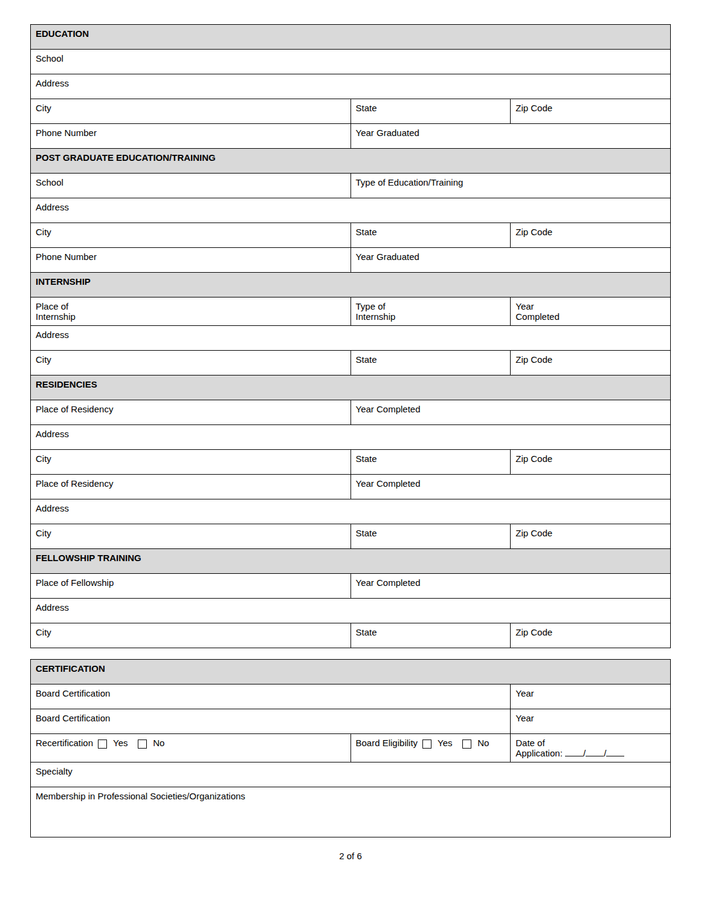| EDUCATION |
| School |
| Address |
| City | State | Zip Code |
| Phone Number | Year Graduated |
| POST GRADUATE EDUCATION/TRAINING |
| School | Type of Education/Training |
| Address |
| City | State | Zip Code |
| Phone Number | Year Graduated |
| INTERNSHIP |
| Place of Internship | Type of Internship | Year Completed |
| Address |
| City | State | Zip Code |
| RESIDENCIES |
| Place of Residency | Year Completed |
| Address |
| City | State | Zip Code |
| Place of Residency | Year Completed |
| Address |
| City | State | Zip Code |
| FELLOWSHIP TRAINING |
| Place of Fellowship | Year Completed |
| Address |
| City | State | Zip Code |
| CERTIFICATION |
| Board Certification | Year |
| Board Certification | Year |
| Recertification Yes No | Board Eligibility Yes No | Date of Application: / / |
| Specialty |
| Membership in Professional Societies/Organizations |
2 of 6